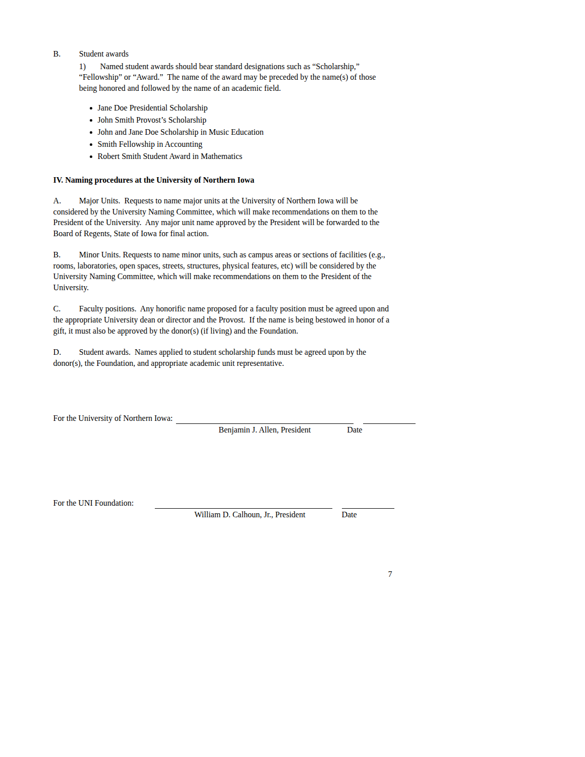B. Student awards
1) Named student awards should bear standard designations such as “Scholarship,” “Fellowship” or “Award.” The name of the award may be preceded by the name(s) of those being honored and followed by the name of an academic field.
Jane Doe Presidential Scholarship
John Smith Provost’s Scholarship
John and Jane Doe Scholarship in Music Education
Smith Fellowship in Accounting
Robert Smith Student Award in Mathematics
IV. Naming procedures at the University of Northern Iowa
A. Major Units. Requests to name major units at the University of Northern Iowa will be considered by the University Naming Committee, which will make recommendations on them to the President of the University. Any major unit name approved by the President will be forwarded to the Board of Regents, State of Iowa for final action.
B. Minor Units. Requests to name minor units, such as campus areas or sections of facilities (e.g., rooms, laboratories, open spaces, streets, structures, physical features, etc) will be considered by the University Naming Committee, which will make recommendations on them to the President of the University.
C. Faculty positions. Any honorific name proposed for a faculty position must be agreed upon and the appropriate University dean or director and the Provost. If the name is being bestowed in honor of a gift, it must also be approved by the donor(s) (if living) and the Foundation.
D. Student awards. Names applied to student scholarship funds must be agreed upon by the donor(s), the Foundation, and appropriate academic unit representative.
For the University of Northern Iowa:
Benjamin J. Allen, President Date
For the UNI Foundation:
William D. Calhoun, Jr., President Date
7